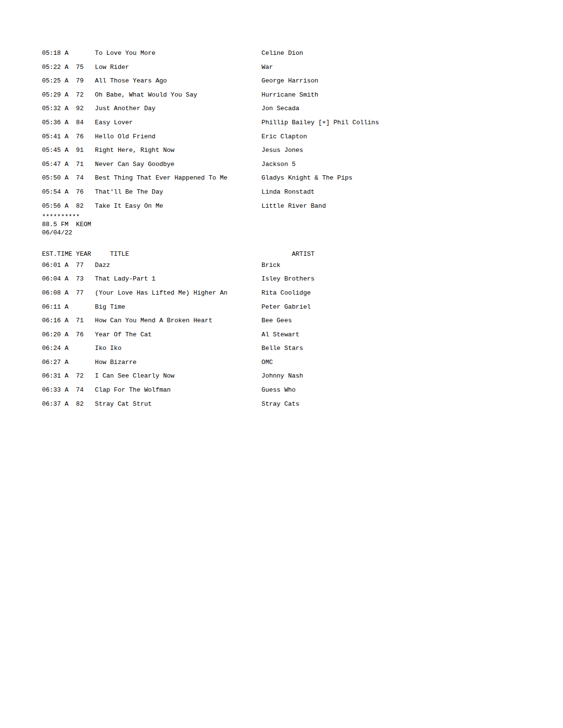| 05:18 A | | To Love You More | Celine Dion |
| 05:22 A | 75 | Low Rider | War |
| 05:25 A | 79 | All Those Years Ago | George Harrison |
| 05:29 A | 72 | Oh Babe, What Would You Say | Hurricane Smith |
| 05:32 A | 92 | Just Another Day | Jon Secada |
| 05:36 A | 84 | Easy Lover | Phillip Bailey [+] Phil Collins |
| 05:41 A | 76 | Hello Old Friend | Eric Clapton |
| 05:45 A | 91 | Right Here, Right Now | Jesus Jones |
| 05:47 A | 71 | Never Can Say Goodbye | Jackson 5 |
| 05:50 A | 74 | Best Thing That Ever Happened To Me | Gladys Knight & The Pips |
| 05:54 A | 76 | That'll Be The Day | Linda Ronstadt |
| 05:56 A | 82 | Take It Easy On Me | Little River Band |
********** 88.5 FM KEOM 06/04/22
| EST.TIME | YEAR | TITLE | ARTIST |
| 06:01 A | 77 | Dazz | Brick |
| 06:04 A | 73 | That Lady-Part 1 | Isley Brothers |
| 06:08 A | 77 | (Your Love Has Lifted Me) Higher An | Rita Coolidge |
| 06:11 A | | Big Time | Peter Gabriel |
| 06:16 A | 71 | How Can You Mend A Broken Heart | Bee Gees |
| 06:20 A | 76 | Year Of The Cat | Al Stewart |
| 06:24 A | | Iko Iko | Belle Stars |
| 06:27 A | | How Bizarre | OMC |
| 06:31 A | 72 | I Can See Clearly Now | Johnny Nash |
| 06:33 A | 74 | Clap For The Wolfman | Guess Who |
| 06:37 A | 82 | Stray Cat Strut | Stray Cats |